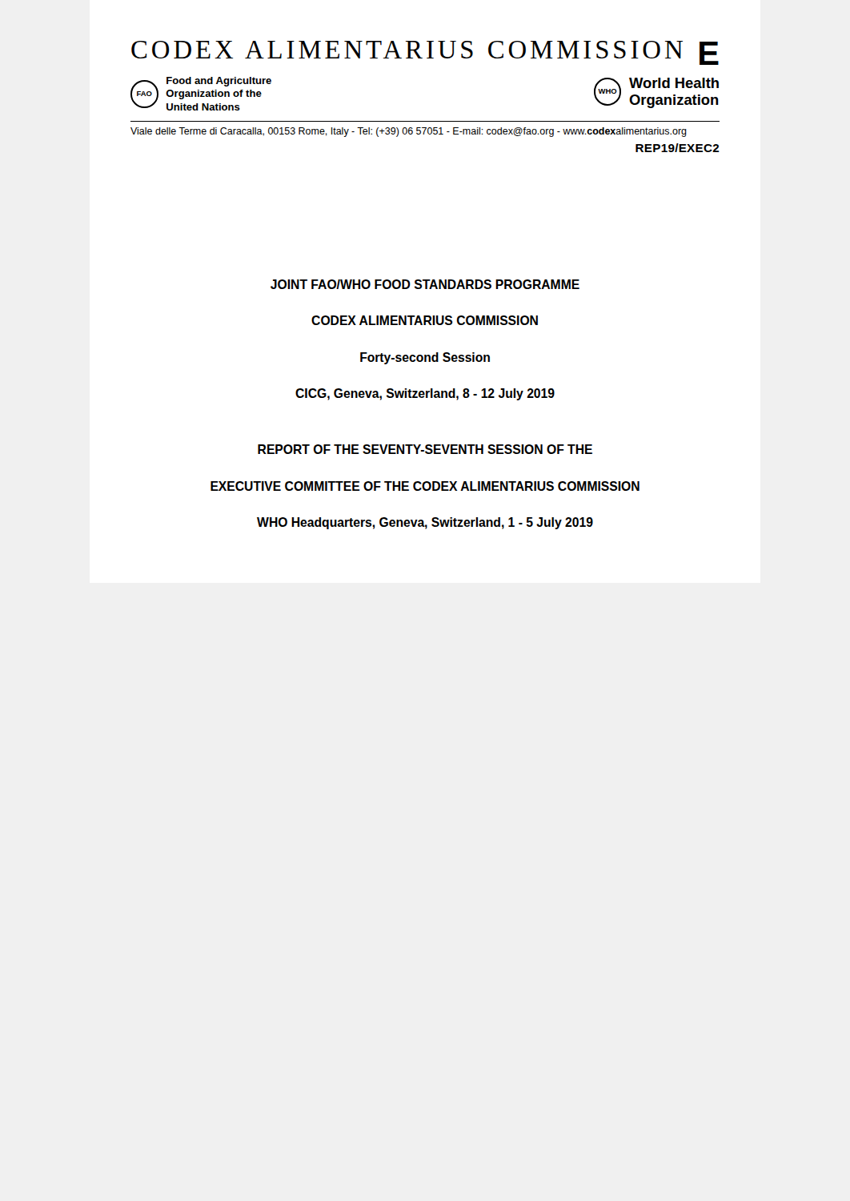E
CODEX ALIMENTARIUS COMMISSION
FAO
Food and Agriculture
Organization of the
United Nations
WHO
World Health
Organization
Viale delle Terme di Caracalla, 00153 Rome, Italy - Tel: (+39) 06 57051 - E-mail: codex@fao.org - www.codexalimentarius.org
REP19/EXEC2
JOINT FAO/WHO FOOD STANDARDS PROGRAMME
CODEX ALIMENTARIUS COMMISSION
Forty-second Session
CICG, Geneva, Switzerland, 8 - 12 July 2019
REPORT OF THE SEVENTY-SEVENTH SESSION OF THE
EXECUTIVE COMMITTEE OF THE CODEX ALIMENTARIUS COMMISSION
WHO Headquarters, Geneva, Switzerland, 1 - 5 July 2019